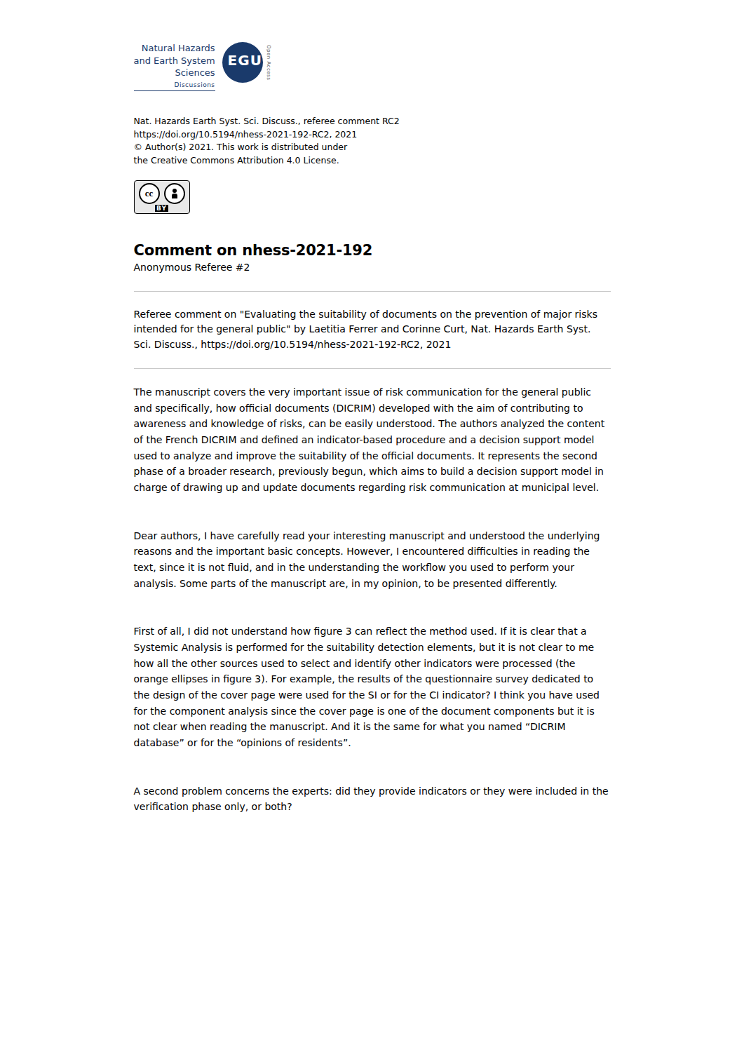Natural Hazards
and Earth System
Sciences Discussions
EGU
Open Access
Nat. Hazards Earth Syst. Sci. Discuss., referee comment RC2
https://doi.org/10.5194/nhess-2021-192-RC2, 2021
© Author(s) 2021. This work is distributed under
the Creative Commons Attribution 4.0 License.
cc
BY
Comment on nhess-2021-192
Anonymous Referee #2
Referee comment on "Evaluating the suitability of documents on the prevention of major risks intended for the general public" by Laetitia Ferrer and Corinne Curt, Nat. Hazards Earth Syst. Sci. Discuss., https://doi.org/10.5194/nhess-2021-192-RC2, 2021
The manuscript covers the very important issue of risk communication for the general public and specifically, how official documents (DICRIM) developed with the aim of contributing to awareness and knowledge of risks, can be easily understood. The authors analyzed the content of the French DICRIM and defined an indicator-based procedure and a decision support model used to analyze and improve the suitability of the official documents. It represents the second phase of a broader research, previously begun, which aims to build a decision support model in charge of drawing up and update documents regarding risk communication at municipal level.
Dear authors, I have carefully read your interesting manuscript and understood the underlying reasons and the important basic concepts. However, I encountered difficulties in reading the text, since it is not fluid, and in the understanding the workflow you used to perform your analysis. Some parts of the manuscript are, in my opinion, to be presented differently.
First of all, I did not understand how figure 3 can reflect the method used. If it is clear that a Systemic Analysis is performed for the suitability detection elements, but it is not clear to me how all the other sources used to select and identify other indicators were processed (the orange ellipses in figure 3). For example, the results of the questionnaire survey dedicated to the design of the cover page were used for the SI or for the CI indicator? I think you have used for the component analysis since the cover page is one of the document components but it is not clear when reading the manuscript. And it is the same for what you named “DICRIM database” or for the “opinions of residents”.
A second problem concerns the experts: did they provide indicators or they were included in the verification phase only, or both?